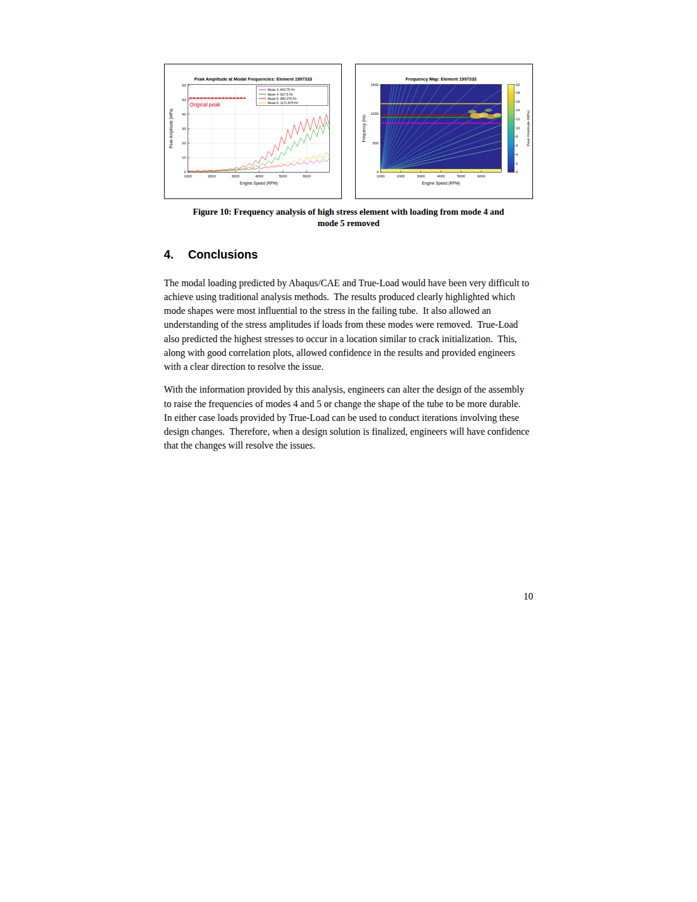Peak Amplitude at Modal Frequencies: Element 1997333 0 10 20 30 40 50 60 1000 2000 3000 4000 5000 6000 Engine Speed (RPM) Peak Amplitude (MPa) Original peak Mode 3: 843.75 Hz Mode 4: 937.5 Hz Mode 5: 984.375 Hz Mode 6: 1171.875 Hz
Frequency Map: Element 1997333 0 500 1000 1500 1000 2000 3000 4000 5000 6000 Engine Speed (RPM) Frequency (Hz) 0 2 4 6 8 10 12 14 16 18 20 Peak Amplitude (MPa)
Figure 10: Frequency analysis of high stress element with loading from mode 4 and mode 5 removed
4. Conclusions
The modal loading predicted by Abaqus/CAE and True-Load would have been very difficult to achieve using traditional analysis methods. The results produced clearly highlighted which mode shapes were most influential to the stress in the failing tube. It also allowed an understanding of the stress amplitudes if loads from these modes were removed. True-Load also predicted the highest stresses to occur in a location similar to crack initialization. This, along with good correlation plots, allowed confidence in the results and provided engineers with a clear direction to resolve the issue.
With the information provided by this analysis, engineers can alter the design of the assembly to raise the frequencies of modes 4 and 5 or change the shape of the tube to be more durable. In either case loads provided by True-Load can be used to conduct iterations involving these design changes. Therefore, when a design solution is finalized, engineers will have confidence that the changes will resolve the issues.
10